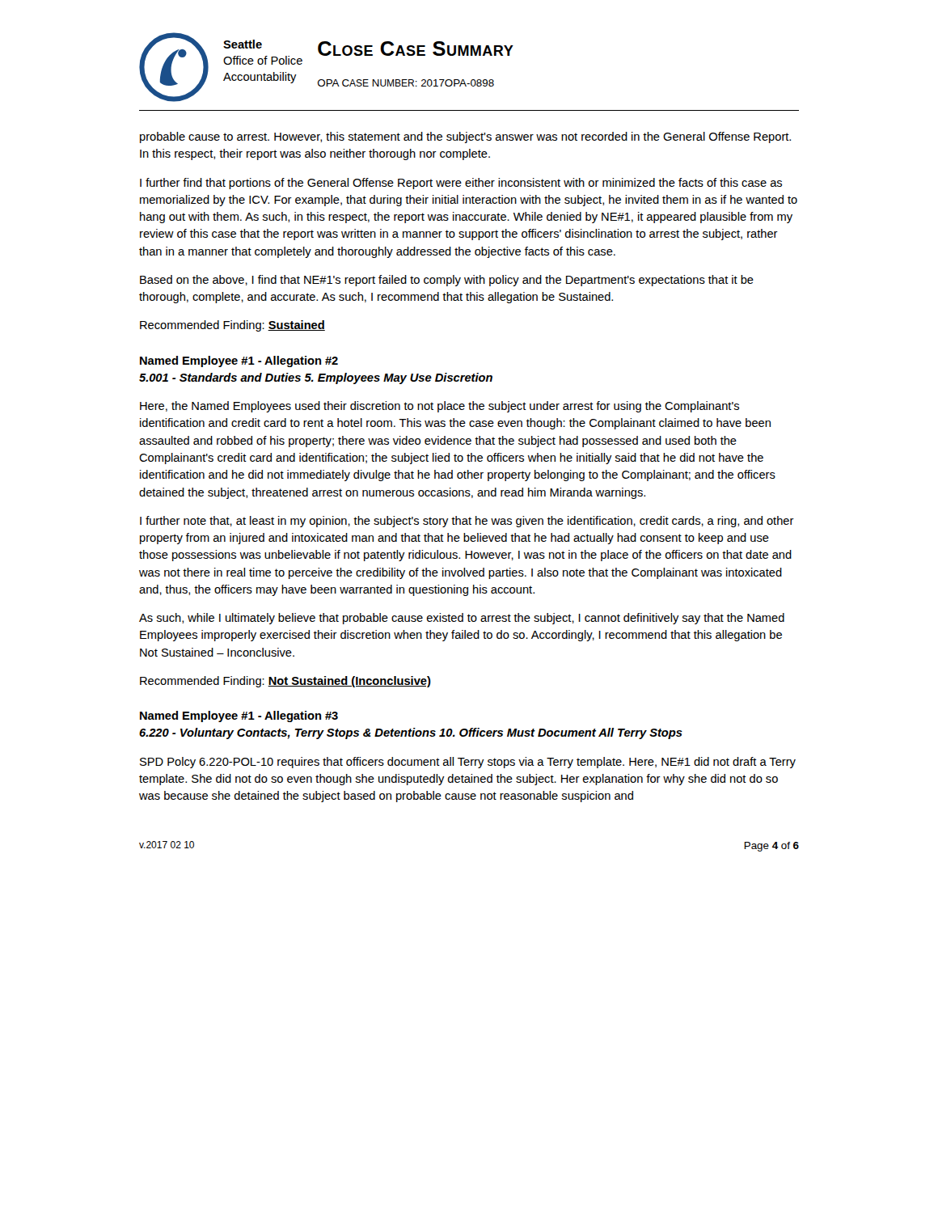Seattle
Office of Police
Accountability
Close Case Summary
OPA CASE NUMBER: 2017OPA-0898
probable cause to arrest. However, this statement and the subject's answer was not recorded in the General Offense Report. In this respect, their report was also neither thorough nor complete.
I further find that portions of the General Offense Report were either inconsistent with or minimized the facts of this case as memorialized by the ICV. For example, that during their initial interaction with the subject, he invited them in as if he wanted to hang out with them. As such, in this respect, the report was inaccurate. While denied by NE#1, it appeared plausible from my review of this case that the report was written in a manner to support the officers' disinclination to arrest the subject, rather than in a manner that completely and thoroughly addressed the objective facts of this case.
Based on the above, I find that NE#1's report failed to comply with policy and the Department's expectations that it be thorough, complete, and accurate. As such, I recommend that this allegation be Sustained.
Recommended Finding: Sustained
Named Employee #1 - Allegation #2
5.001 - Standards and Duties 5. Employees May Use Discretion
Here, the Named Employees used their discretion to not place the subject under arrest for using the Complainant's identification and credit card to rent a hotel room. This was the case even though: the Complainant claimed to have been assaulted and robbed of his property; there was video evidence that the subject had possessed and used both the Complainant's credit card and identification; the subject lied to the officers when he initially said that he did not have the identification and he did not immediately divulge that he had other property belonging to the Complainant; and the officers detained the subject, threatened arrest on numerous occasions, and read him Miranda warnings.
I further note that, at least in my opinion, the subject's story that he was given the identification, credit cards, a ring, and other property from an injured and intoxicated man and that that he believed that he had actually had consent to keep and use those possessions was unbelievable if not patently ridiculous. However, I was not in the place of the officers on that date and was not there in real time to perceive the credibility of the involved parties. I also note that the Complainant was intoxicated and, thus, the officers may have been warranted in questioning his account.
As such, while I ultimately believe that probable cause existed to arrest the subject, I cannot definitively say that the Named Employees improperly exercised their discretion when they failed to do so. Accordingly, I recommend that this allegation be Not Sustained – Inconclusive.
Recommended Finding: Not Sustained (Inconclusive)
Named Employee #1 - Allegation #3
6.220 - Voluntary Contacts, Terry Stops & Detentions 10. Officers Must Document All Terry Stops
SPD Polcy 6.220-POL-10 requires that officers document all Terry stops via a Terry template. Here, NE#1 did not draft a Terry template. She did not do so even though she undisputedly detained the subject. Her explanation for why she did not do so was because she detained the subject based on probable cause not reasonable suspicion and
v.2017 02 10
Page 4 of 6